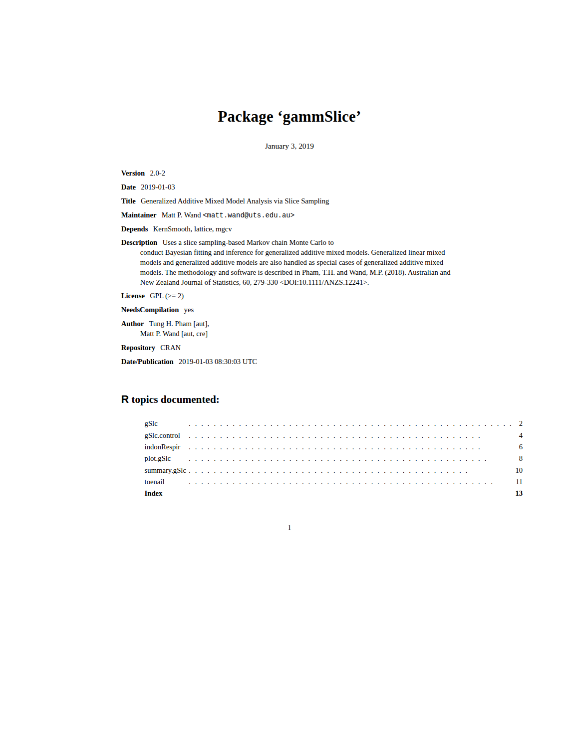Package ‘gammSlice’
January 3, 2019
Version
2.0-2
Date
2019-01-03
Title
Generalized Additive Mixed Model Analysis via Slice Sampling
Maintainer
Matt P. Wand <matt.wand@uts.edu.au>
Depends
KernSmooth, lattice, mgcv
Description
Uses a slice sampling-based Markov chain Monte Carlo to
conduct Bayesian fitting and inference for generalized additive mixed models. Generalized linear mixed models and generalized additive models are also handled as special cases of generalized additive mixed models. The methodology and software is described in Pham, T.H. and Wand, M.P. (2018). Australian and New Zealand Journal of Statistics, 60, 279-330 <DOI:10.1111/ANZS.12241>.
License
GPL (>= 2)
NeedsCompilation
yes
Author
Tung H. Pham [aut],
Matt P. Wand [aut, cre]
Repository
CRAN
Date/Publication
2019-01-03 08:30:03 UTC
R topics documented:
| gSlc | . . . . . . . . . . . . . . . . . . . . . . . . . . . . . . . . . . . . . . . . . . . . . . . . . . . . | 2 |
| gSlc.control | . . . . . . . . . . . . . . . . . . . . . . . . . . . . . . . . . . . . . . . . . . . . . . . | 4 |
| indonRespir | . . . . . . . . . . . . . . . . . . . . . . . . . . . . . . . . . . . . . . . . . . . . . . . | 6 |
| plot.gSlc | . . . . . . . . . . . . . . . . . . . . . . . . . . . . . . . . . . . . . . . . . . . . . . . . | 8 |
| summary.gSlc | . . . . . . . . . . . . . . . . . . . . . . . . . . . . . . . . . . . . . . . . . . . . . | 10 |
| toenail | . . . . . . . . . . . . . . . . . . . . . . . . . . . . . . . . . . . . . . . . . . . . . . . . . | 11 |
| Index | | 13 |
1